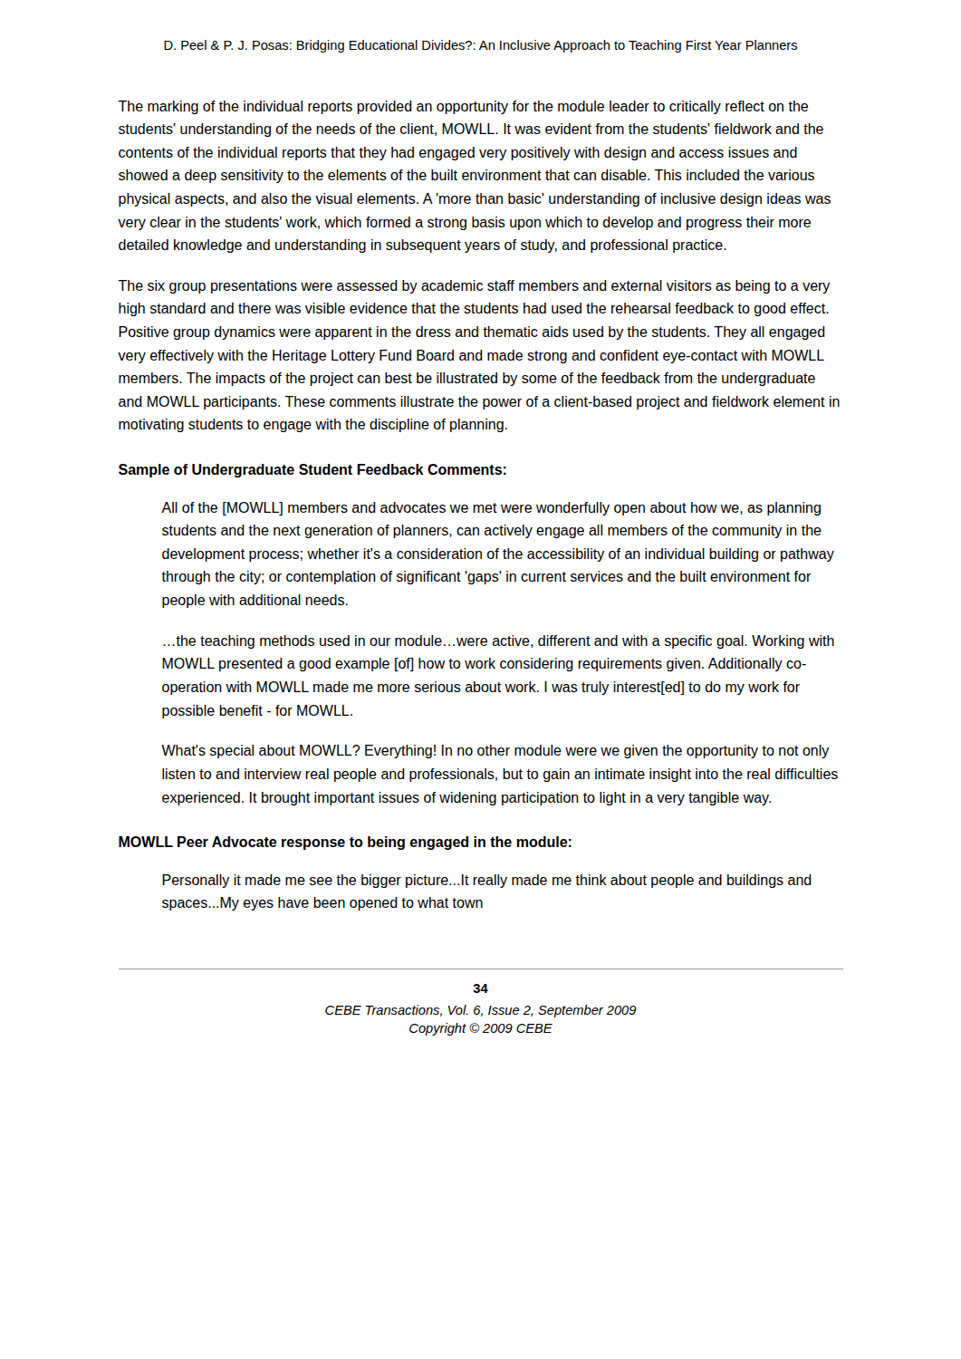D. Peel & P. J. Posas: Bridging Educational Divides?: An Inclusive Approach to Teaching First Year Planners
The marking of the individual reports provided an opportunity for the module leader to critically reflect on the students' understanding of the needs of the client, MOWLL. It was evident from the students' fieldwork and the contents of the individual reports that they had engaged very positively with design and access issues and showed a deep sensitivity to the elements of the built environment that can disable. This included the various physical aspects, and also the visual elements. A 'more than basic' understanding of inclusive design ideas was very clear in the students' work, which formed a strong basis upon which to develop and progress their more detailed knowledge and understanding in subsequent years of study, and professional practice.
The six group presentations were assessed by academic staff members and external visitors as being to a very high standard and there was visible evidence that the students had used the rehearsal feedback to good effect. Positive group dynamics were apparent in the dress and thematic aids used by the students. They all engaged very effectively with the Heritage Lottery Fund Board and made strong and confident eye-contact with MOWLL members. The impacts of the project can best be illustrated by some of the feedback from the undergraduate and MOWLL participants. These comments illustrate the power of a client-based project and fieldwork element in motivating students to engage with the discipline of planning.
Sample of Undergraduate Student Feedback Comments:
All of the [MOWLL] members and advocates we met were wonderfully open about how we, as planning students and the next generation of planners, can actively engage all members of the community in the development process; whether it's a consideration of the accessibility of an individual building or pathway through the city; or contemplation of significant 'gaps' in current services and the built environment for people with additional needs.
…the teaching methods used in our module…were active, different and with a specific goal. Working with MOWLL presented a good example [of] how to work considering requirements given. Additionally co-operation with MOWLL made me more serious about work. I was truly interest[ed] to do my work for possible benefit - for MOWLL.
What's special about MOWLL? Everything! In no other module were we given the opportunity to not only listen to and interview real people and professionals, but to gain an intimate insight into the real difficulties experienced. It brought important issues of widening participation to light in a very tangible way.
MOWLL Peer Advocate response to being engaged in the module:
Personally it made me see the bigger picture...It really made me think about people and buildings and spaces...My eyes have been opened to what town
34 CEBE Transactions, Vol. 6, Issue 2, September 2009 Copyright © 2009 CEBE